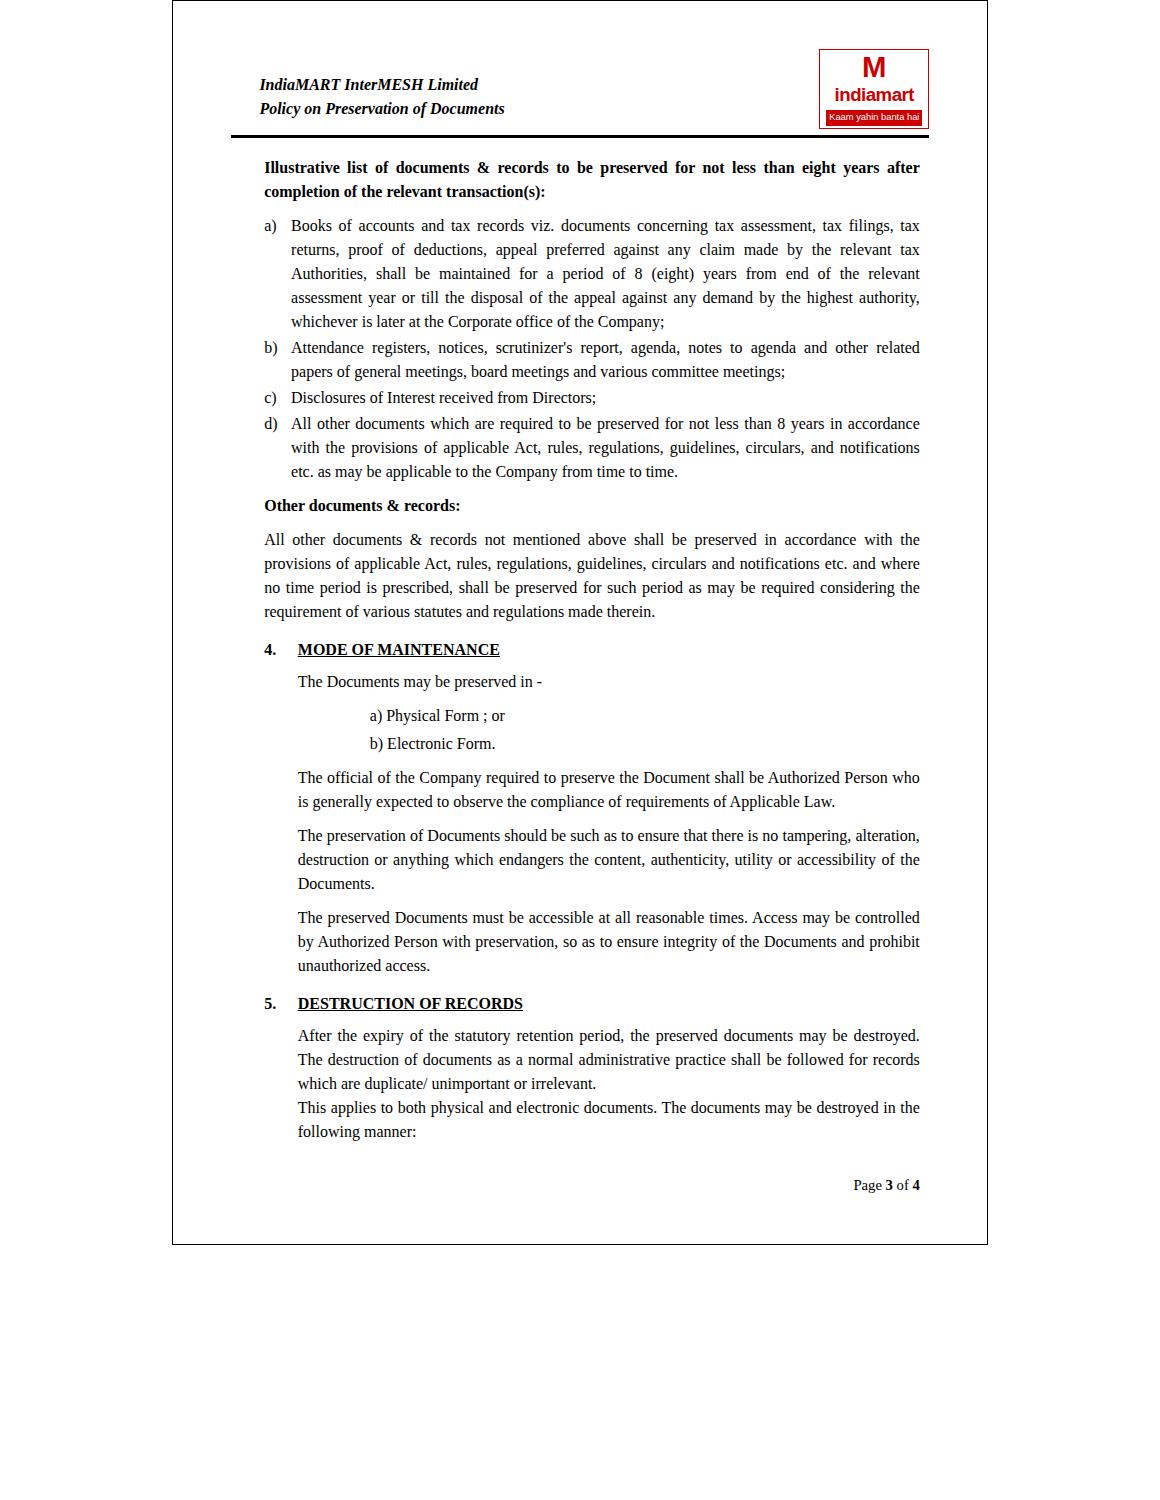IndiaMART InterMESH Limited
Policy on Preservation of Documents
M
indiamart
Kaam yahin banta hai
Illustrative list of documents & records to be preserved for not less than eight years after completion of the relevant transaction(s):
a)
Books of accounts and tax records viz. documents concerning tax assessment, tax filings, tax returns, proof of deductions, appeal preferred against any claim made by the relevant tax Authorities, shall be maintained for a period of 8 (eight) years from end of the relevant assessment year or till the disposal of the appeal against any demand by the highest authority, whichever is later at the Corporate office of the Company;
b)
Attendance registers, notices, scrutinizer's report, agenda, notes to agenda and other related papers of general meetings, board meetings and various committee meetings;
c)
Disclosures of Interest received from Directors;
d)
All other documents which are required to be preserved for not less than 8 years in accordance with the provisions of applicable Act, rules, regulations, guidelines, circulars, and notifications etc. as may be applicable to the Company from time to time.
Other documents & records:
All other documents & records not mentioned above shall be preserved in accordance with the provisions of applicable Act, rules, regulations, guidelines, circulars and notifications etc. and where no time period is prescribed, shall be preserved for such period as may be required considering the requirement of various statutes and regulations made therein.
4.
MODE OF MAINTENANCE
The Documents may be preserved in -
a) Physical Form ; or
b) Electronic Form.
The official of the Company required to preserve the Document shall be Authorized Person who is generally expected to observe the compliance of requirements of Applicable Law.
The preservation of Documents should be such as to ensure that there is no tampering, alteration, destruction or anything which endangers the content, authenticity, utility or accessibility of the Documents.
The preserved Documents must be accessible at all reasonable times. Access may be controlled by Authorized Person with preservation, so as to ensure integrity of the Documents and prohibit unauthorized access.
5.
DESTRUCTION OF RECORDS
After the expiry of the statutory retention period, the preserved documents may be destroyed. The destruction of documents as a normal administrative practice shall be followed for records which are duplicate/ unimportant or irrelevant.
This applies to both physical and electronic documents. The documents may be destroyed in the following manner:
Page 3 of 4